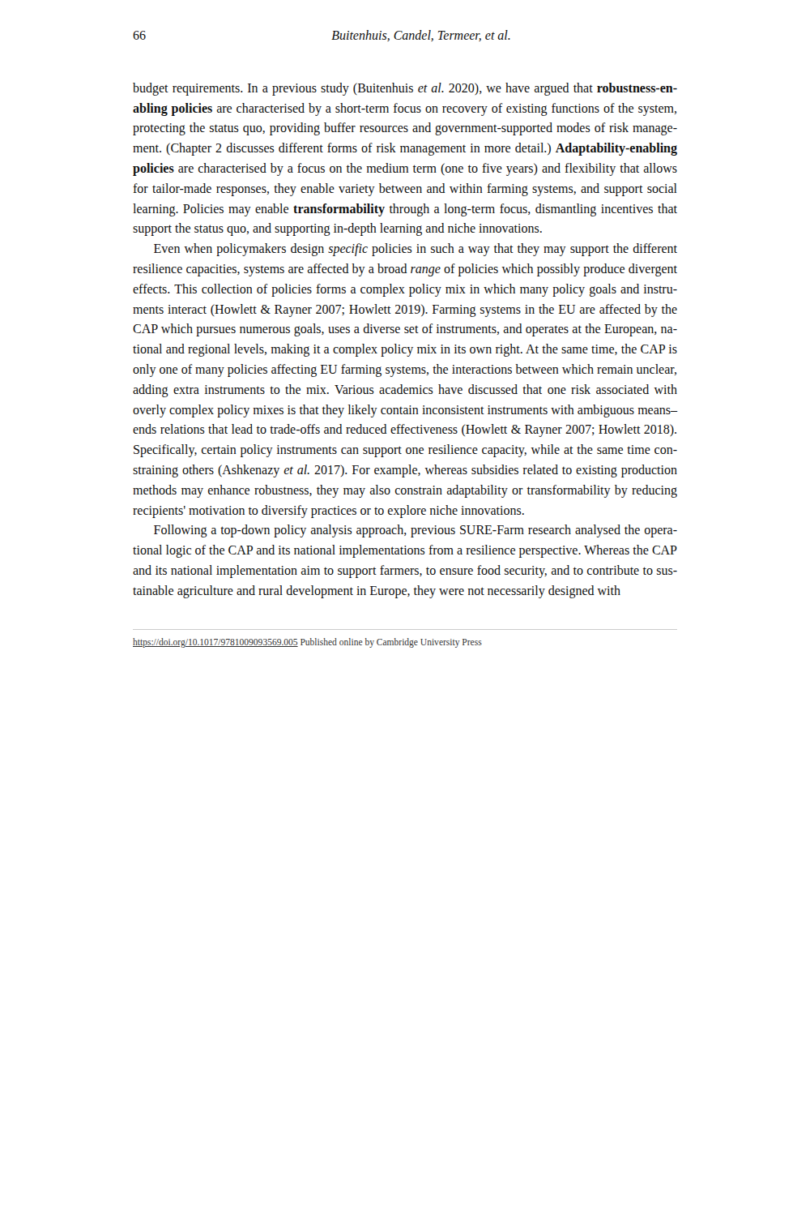66 Buitenhuis, Candel, Termeer, et al.
budget requirements. In a previous study (Buitenhuis et al. 2020), we have argued that robustness-enabling policies are characterised by a short-term focus on recovery of existing functions of the system, protecting the status quo, providing buffer resources and government-supported modes of risk management. (Chapter 2 discusses different forms of risk management in more detail.) Adaptability-enabling policies are characterised by a focus on the medium term (one to five years) and flexibility that allows for tailor-made responses, they enable variety between and within farming systems, and support social learning. Policies may enable transformability through a long-term focus, dismantling incentives that support the status quo, and supporting in-depth learning and niche innovations.
Even when policymakers design specific policies in such a way that they may support the different resilience capacities, systems are affected by a broad range of policies which possibly produce divergent effects. This collection of policies forms a complex policy mix in which many policy goals and instruments interact (Howlett & Rayner 2007; Howlett 2019). Farming systems in the EU are affected by the CAP which pursues numerous goals, uses a diverse set of instruments, and operates at the European, national and regional levels, making it a complex policy mix in its own right. At the same time, the CAP is only one of many policies affecting EU farming systems, the interactions between which remain unclear, adding extra instruments to the mix. Various academics have discussed that one risk associated with overly complex policy mixes is that they likely contain inconsistent instruments with ambiguous means–ends relations that lead to trade-offs and reduced effectiveness (Howlett & Rayner 2007; Howlett 2018). Specifically, certain policy instruments can support one resilience capacity, while at the same time constraining others (Ashkenazy et al. 2017). For example, whereas subsidies related to existing production methods may enhance robustness, they may also constrain adaptability or transformability by reducing recipients' motivation to diversify practices or to explore niche innovations.
Following a top-down policy analysis approach, previous SURE-Farm research analysed the operational logic of the CAP and its national implementations from a resilience perspective. Whereas the CAP and its national implementation aim to support farmers, to ensure food security, and to contribute to sustainable agriculture and rural development in Europe, they were not necessarily designed with
https://doi.org/10.1017/9781009093569.005 Published online by Cambridge University Press